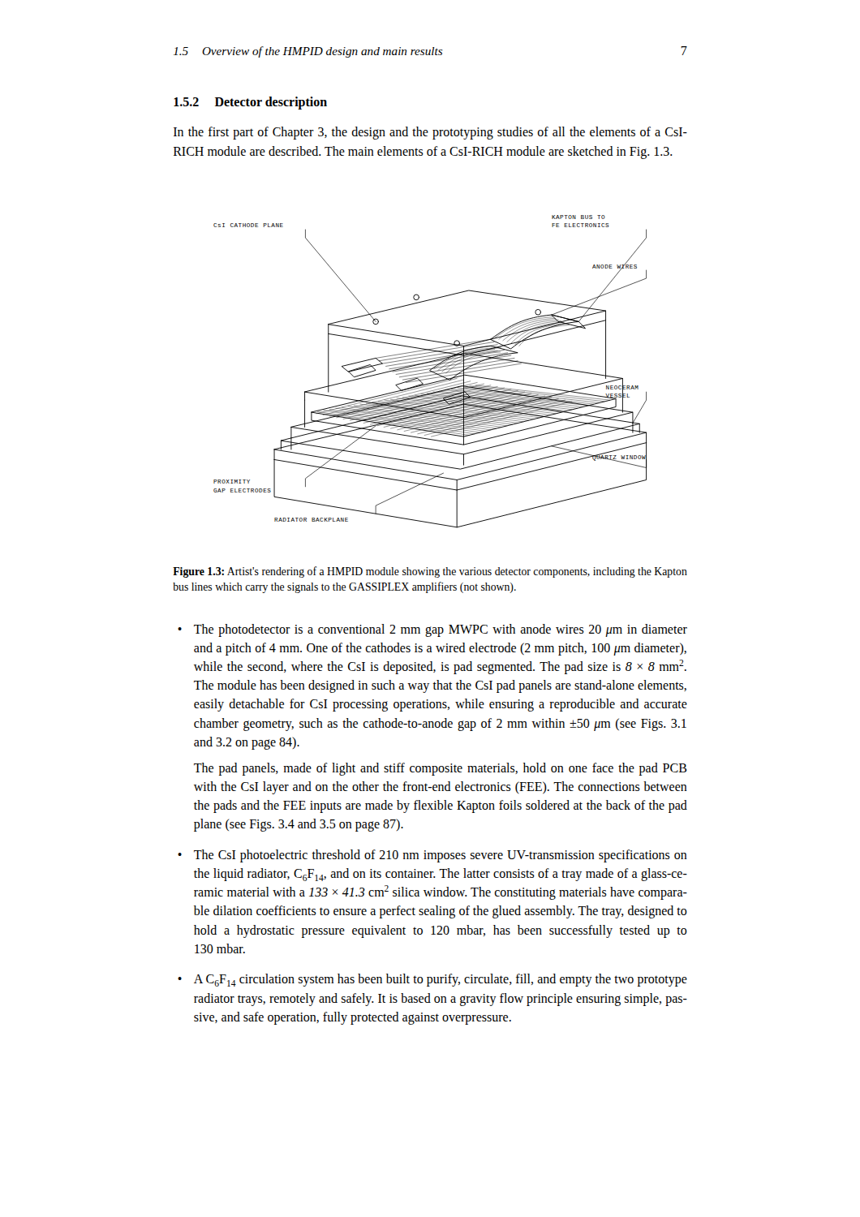1.5 Overview of the HMPID design and main results 7
1.5.2 Detector description
In the first part of Chapter 3, the design and the prototyping studies of all the elements of a CsI-RICH module are described. The main elements of a CsI-RICH module are sketched in Fig. 1.3.
CsI CATHODE PLANE KAPTON BUS TO FE ELECTRONICS ANODE WIRES NEOCERAM VESSEL QUARTZ WINDOW PROXIMITY GAP ELECTRODES RADIATOR BACKPLANE
Figure 1.3: Artist's rendering of a HMPID module showing the various detector components, including the Kapton bus lines which carry the signals to the GASSIPLEX amplifiers (not shown).
The photodetector is a conventional 2 mm gap MWPC with anode wires 20 μm in diameter and a pitch of 4 mm. One of the cathodes is a wired electrode (2 mm pitch, 100 μm diameter), while the second, where the CsI is deposited, is pad segmented. The pad size is 8 × 8 mm2. The module has been designed in such a way that the CsI pad panels are stand-alone elements, easily detachable for CsI processing operations, while ensuring a reproducible and accurate chamber geometry, such as the cathode-to-anode gap of 2 mm within ±50 μm (see Figs. 3.1 and 3.2 on page 84).
The pad panels, made of light and stiff composite materials, hold on one face the pad PCB with the CsI layer and on the other the front-end electronics (FEE). The connections between the pads and the FEE inputs are made by flexible Kapton foils soldered at the back of the pad plane (see Figs. 3.4 and 3.5 on page 87).
The CsI photoelectric threshold of 210 nm imposes severe UV-transmission specifications on the liquid radiator, C6F14, and on its container. The latter consists of a tray made of a glass-ceramic material with a 133 × 41.3 cm2 silica window. The constituting materials have comparable dilation coefficients to ensure a perfect sealing of the glued assembly. The tray, designed to hold a hydrostatic pressure equivalent to 120 mbar, has been successfully tested up to 130 mbar.
A C6F14 circulation system has been built to purify, circulate, fill, and empty the two prototype radiator trays, remotely and safely. It is based on a gravity flow principle ensuring simple, passive, and safe operation, fully protected against overpressure.